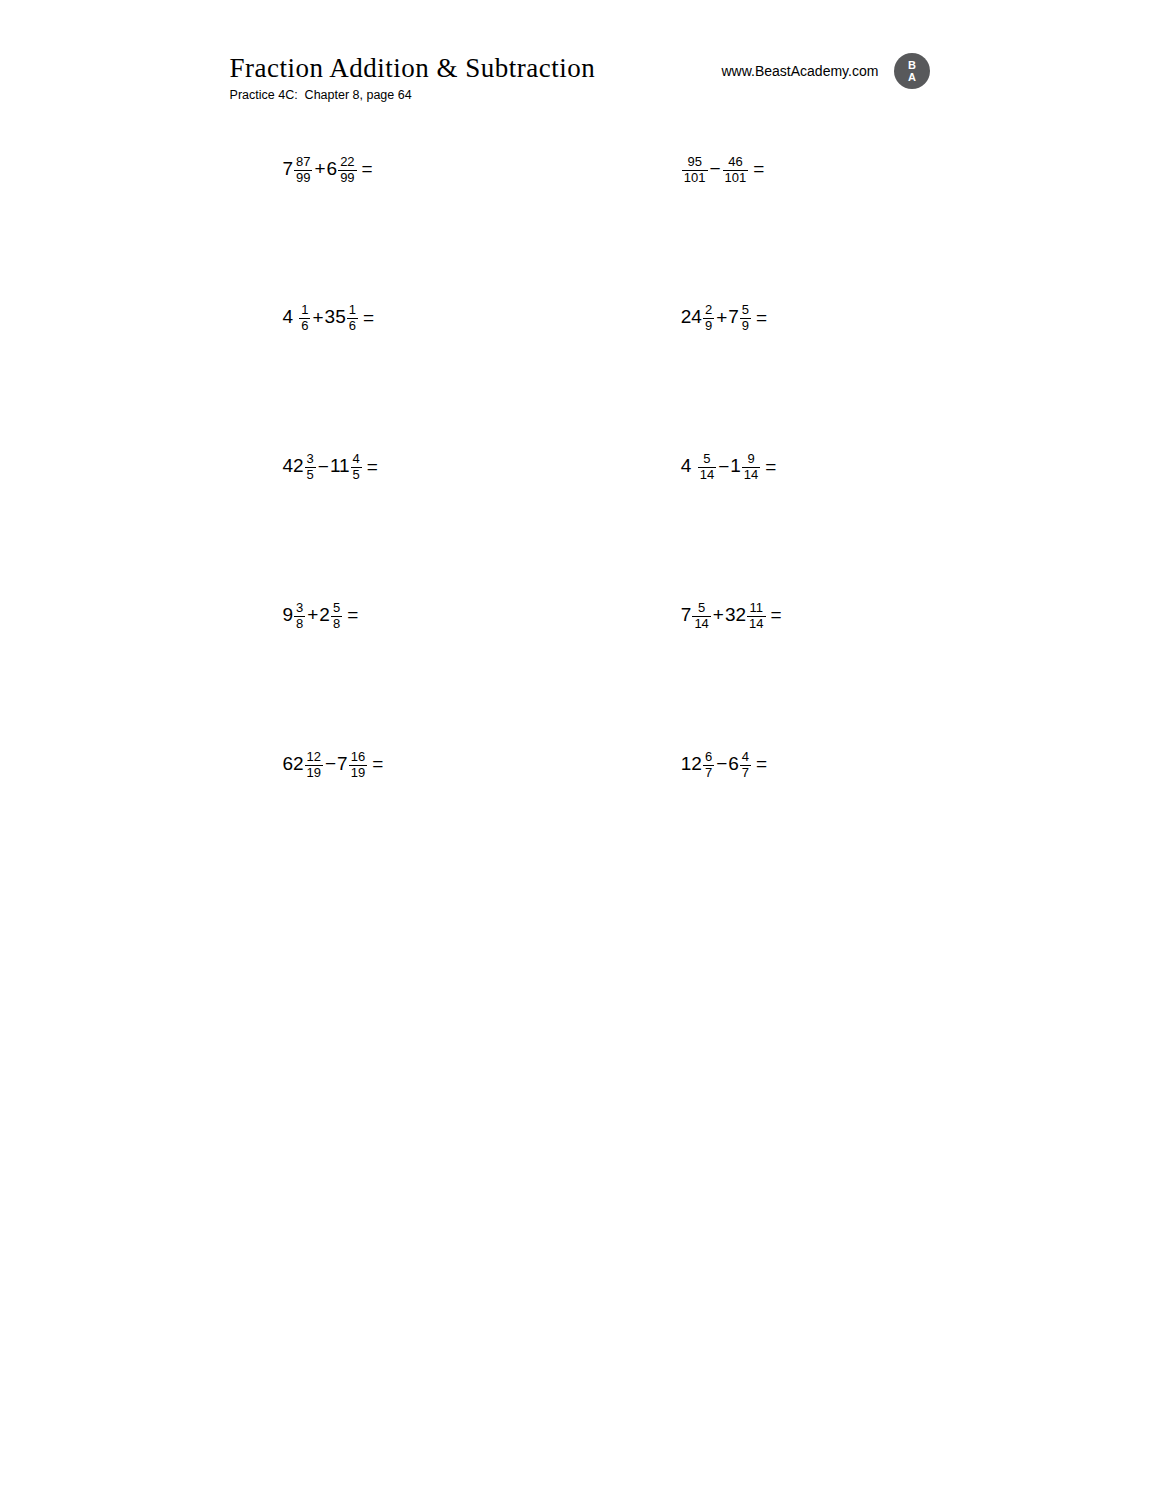Fraction Addition & Subtraction
www.BeastAcademy.com
BA
Practice 4C: Chapter 8, page 64
| 7 87 99 + 6 22 99 = | 95 101 − 46 101 = |
| 4 1 6 + 35 1 6 = | 24 2 9 + 7 5 9 = |
| 42 3 5 − 11 4 5 = | 4 5 14 − 1 9 14 = |
| 9 3 8 + 2 5 8 = | 7 5 14 + 32 11 14 = |
| 62 12 19 − 7 16 19 = | 12 6 7 − 6 4 7 = |